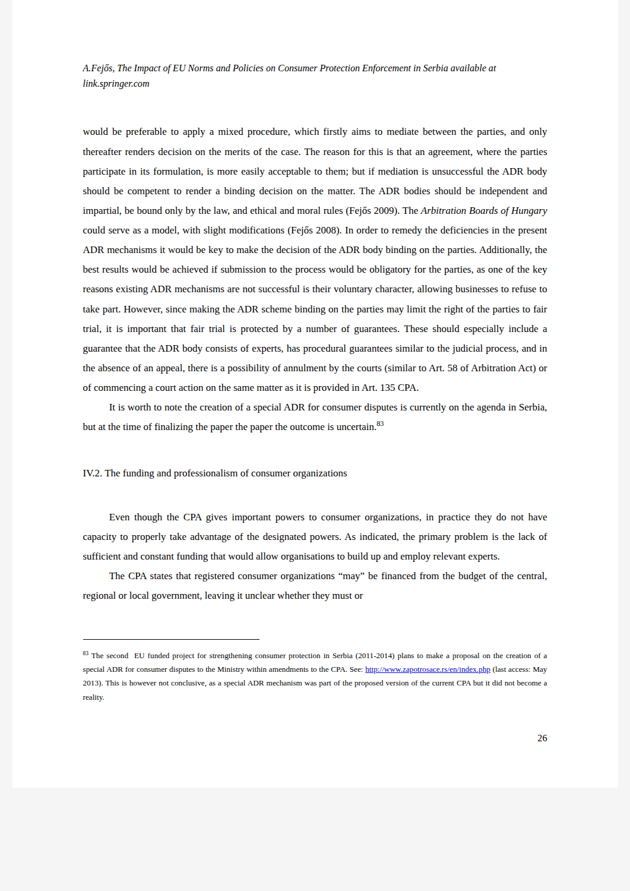A.Fejős, The Impact of EU Norms and Policies on Consumer Protection Enforcement in Serbia available at link.springer.com
would be preferable to apply a mixed procedure, which firstly aims to mediate between the parties, and only thereafter renders decision on the merits of the case. The reason for this is that an agreement, where the parties participate in its formulation, is more easily acceptable to them; but if mediation is unsuccessful the ADR body should be competent to render a binding decision on the matter. The ADR bodies should be independent and impartial, be bound only by the law, and ethical and moral rules (Fejős 2009). The Arbitration Boards of Hungary could serve as a model, with slight modifications (Fejős 2008). In order to remedy the deficiencies in the present ADR mechanisms it would be key to make the decision of the ADR body binding on the parties. Additionally, the best results would be achieved if submission to the process would be obligatory for the parties, as one of the key reasons existing ADR mechanisms are not successful is their voluntary character, allowing businesses to refuse to take part. However, since making the ADR scheme binding on the parties may limit the right of the parties to fair trial, it is important that fair trial is protected by a number of guarantees. These should especially include a guarantee that the ADR body consists of experts, has procedural guarantees similar to the judicial process, and in the absence of an appeal, there is a possibility of annulment by the courts (similar to Art. 58 of Arbitration Act) or of commencing a court action on the same matter as it is provided in Art. 135 CPA.
It is worth to note the creation of a special ADR for consumer disputes is currently on the agenda in Serbia, but at the time of finalizing the paper the paper the outcome is uncertain.83
IV.2. The funding and professionalism of consumer organizations
Even though the CPA gives important powers to consumer organizations, in practice they do not have capacity to properly take advantage of the designated powers. As indicated, the primary problem is the lack of sufficient and constant funding that would allow organisations to build up and employ relevant experts.
The CPA states that registered consumer organizations “may” be financed from the budget of the central, regional or local government, leaving it unclear whether they must or
83 The second EU funded project for strengthening consumer protection in Serbia (2011-2014) plans to make a proposal on the creation of a special ADR for consumer disputes to the Ministry within amendments to the CPA. See: http://www.zapotrosace.rs/en/index.php (last access: May 2013). This is however not conclusive, as a special ADR mechanism was part of the proposed version of the current CPA but it did not become a reality.
26